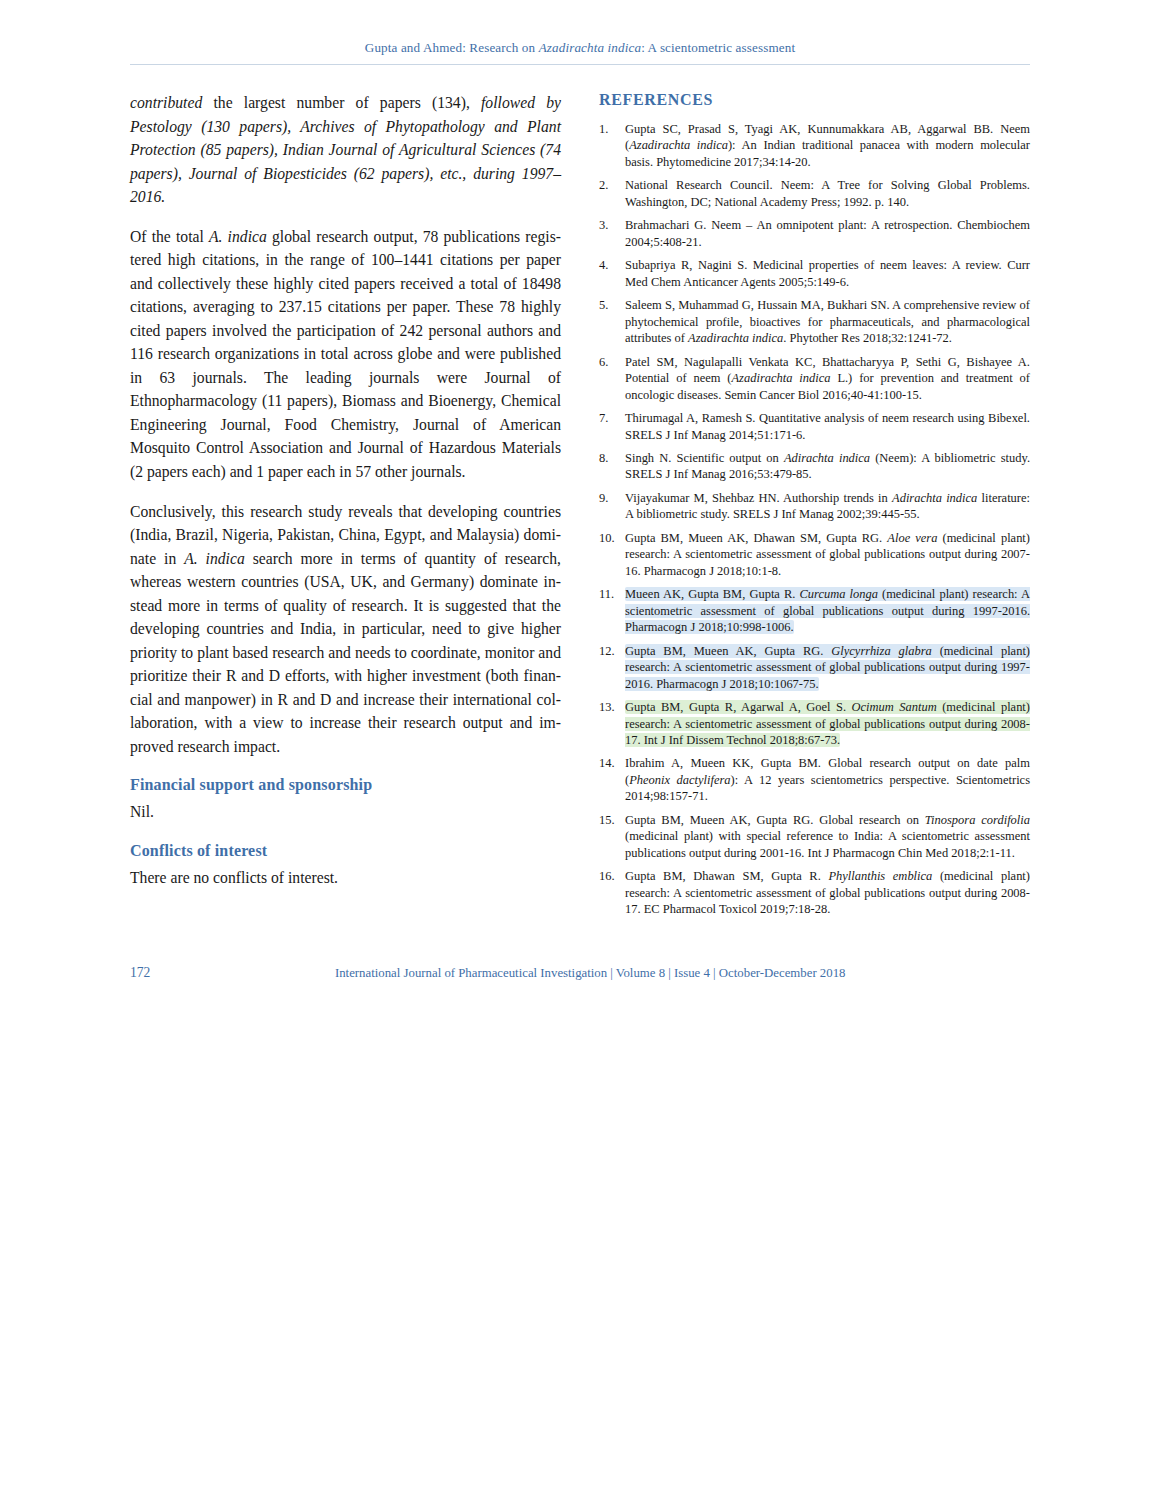Gupta and Ahmed: Research on Azadirachta indica: A scientometric assessment
contributed the largest number of papers (134), followed by Pestology (130 papers), Archives of Phytopathology and Plant Protection (85 papers), Indian Journal of Agricultural Sciences (74 papers), Journal of Biopesticides (62 papers), etc., during 1997–2016.
Of the total A. indica global research output, 78 publications registered high citations, in the range of 100–1441 citations per paper and collectively these highly cited papers received a total of 18498 citations, averaging to 237.15 citations per paper. These 78 highly cited papers involved the participation of 242 personal authors and 116 research organizations in total across globe and were published in 63 journals. The leading journals were Journal of Ethnopharmacology (11 papers), Biomass and Bioenergy, Chemical Engineering Journal, Food Chemistry, Journal of American Mosquito Control Association and Journal of Hazardous Materials (2 papers each) and 1 paper each in 57 other journals.
Conclusively, this research study reveals that developing countries (India, Brazil, Nigeria, Pakistan, China, Egypt, and Malaysia) dominate in A. indica search more in terms of quantity of research, whereas western countries (USA, UK, and Germany) dominate instead more in terms of quality of research. It is suggested that the developing countries and India, in particular, need to give higher priority to plant based research and needs to coordinate, monitor and prioritize their R and D efforts, with higher investment (both financial and manpower) in R and D and increase their international collaboration, with a view to increase their research output and improved research impact.
Financial support and sponsorship
Nil.
Conflicts of interest
There are no conflicts of interest.
REFERENCES
Gupta SC, Prasad S, Tyagi AK, Kunnumakkara AB, Aggarwal BB. Neem (Azadirachta indica): An Indian traditional panacea with modern molecular basis. Phytomedicine 2017;34:14-20.
National Research Council. Neem: A Tree for Solving Global Problems. Washington, DC; National Academy Press; 1992. p. 140.
Brahmachari G. Neem – An omnipotent plant: A retrospection. Chembiochem 2004;5:408-21.
Subapriya R, Nagini S. Medicinal properties of neem leaves: A review. Curr Med Chem Anticancer Agents 2005;5:149-6.
Saleem S, Muhammad G, Hussain MA, Bukhari SN. A comprehensive review of phytochemical profile, bioactives for pharmaceuticals, and pharmacological attributes of Azadirachta indica. Phytother Res 2018;32:1241-72.
Patel SM, Nagulapalli Venkata KC, Bhattacharyya P, Sethi G, Bishayee A. Potential of neem (Azadirachta indica L.) for prevention and treatment of oncologic diseases. Semin Cancer Biol 2016;40-41:100-15.
Thirumagal A, Ramesh S. Quantitative analysis of neem research using Bibexel. SRELS J Inf Manag 2014;51:171-6.
Singh N. Scientific output on Adirachta indica (Neem): A bibliometric study. SRELS J Inf Manag 2016;53:479-85.
Vijayakumar M, Shehbaz HN. Authorship trends in Adirachta indica literature: A bibliometric study. SRELS J Inf Manag 2002;39:445-55.
Gupta BM, Mueen AK, Dhawan SM, Gupta RG. Aloe vera (medicinal plant) research: A scientometric assessment of global publications output during 2007-16. Pharmacogn J 2018;10:1-8.
Mueen AK, Gupta BM, Gupta R. Curcuma longa (medicinal plant) research: A scientometric assessment of global publications output during 1997-2016. Pharmacogn J 2018;10:998-1006.
Gupta BM, Mueen AK, Gupta RG. Glycyrrhiza glabra (medicinal plant) research: A scientometric assessment of global publications output during 1997-2016. Pharmacogn J 2018;10:1067-75.
Gupta BM, Gupta R, Agarwal A, Goel S. Ocimum Santum (medicinal plant) research: A scientometric assessment of global publications output during 2008-17. Int J Inf Dissem Technol 2018;8:67-73.
Ibrahim A, Mueen KK, Gupta BM. Global research output on date palm (Pheonix dactylifera): A 12 years scientometrics perspective. Scientometrics 2014;98:157-71.
Gupta BM, Mueen AK, Gupta RG. Global research on Tinospora cordifolia (medicinal plant) with special reference to India: A scientometric assessment publications output during 2001-16. Int J Pharmacogn Chin Med 2018;2:1-11.
Gupta BM, Dhawan SM, Gupta R. Phyllanthis emblica (medicinal plant) research: A scientometric assessment of global publications output during 2008-17. EC Pharmacol Toxicol 2019;7:18-28.
172 International Journal of Pharmaceutical Investigation | Volume 8 | Issue 4 | October-December 2018